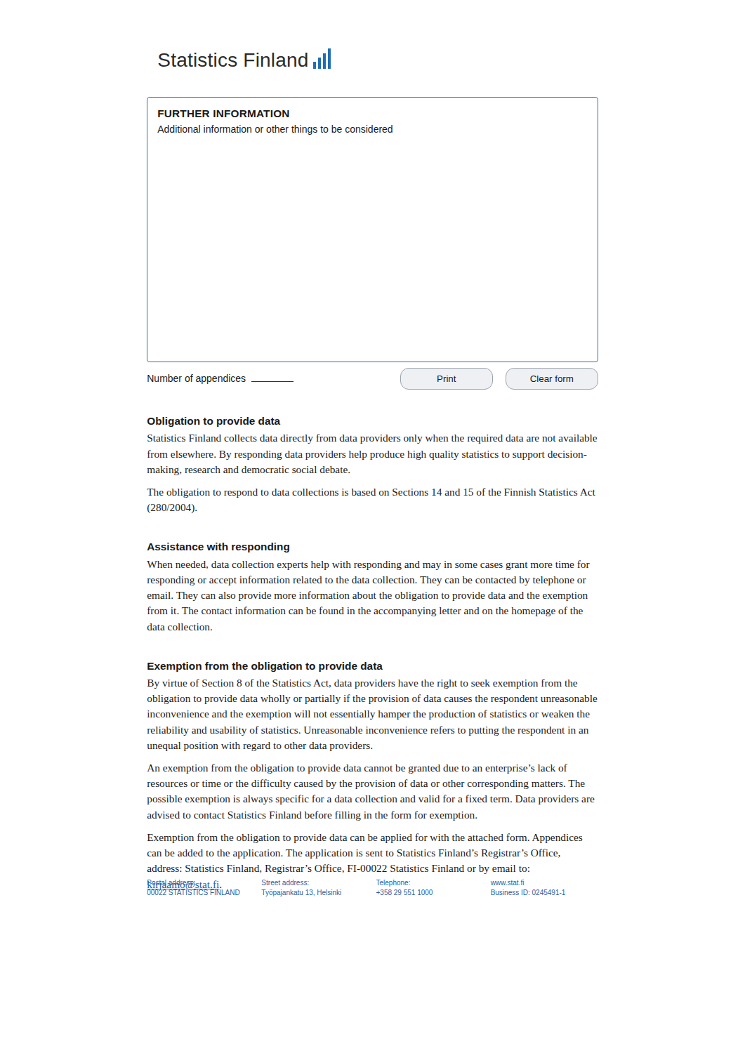Statistics Finland
FURTHER INFORMATION
Additional information or other things to be considered
Number of appendices
Print
Clear form
Obligation to provide data
Statistics Finland collects data directly from data providers only when the required data are not available from elsewhere. By responding data providers help produce high quality statistics to support decision-making, research and democratic social debate.
The obligation to respond to data collections is based on Sections 14 and 15 of the Finnish Statistics Act (280/2004).
Assistance with responding
When needed, data collection experts help with responding and may in some cases grant more time for responding or accept information related to the data collection. They can be contacted by telephone or email. They can also provide more information about the obligation to provide data and the exemption from it. The contact information can be found in the accompanying letter and on the homepage of the data collection.
Exemption from the obligation to provide data
By virtue of Section 8 of the Statistics Act, data providers have the right to seek exemption from the obligation to provide data wholly or partially if the provision of data causes the respondent unreasonable inconvenience and the exemption will not essentially hamper the production of statistics or weaken the reliability and usability of statistics. Unreasonable inconvenience refers to putting the respondent in an unequal position with regard to other data providers.
An exemption from the obligation to provide data cannot be granted due to an enterprise’s lack of resources or time or the difficulty caused by the provision of data or other corresponding matters. The possible exemption is always specific for a data collection and valid for a fixed term. Data providers are advised to contact Statistics Finland before filling in the form for exemption.
Exemption from the obligation to provide data can be applied for with the attached form. Appendices can be added to the application. The application is sent to Statistics Finland’s Registrar’s Office, address: Statistics Finland, Registrar’s Office, FI-00022 Statistics Finland or by email to: kirjaamo@stat.fi.
Postal address:
00022 STATISTICS FINLAND
Street address:
Työpajankatu 13, Helsinki
Telephone:
+358 29 551 1000
www.stat.fi
Business ID: 0245491-1